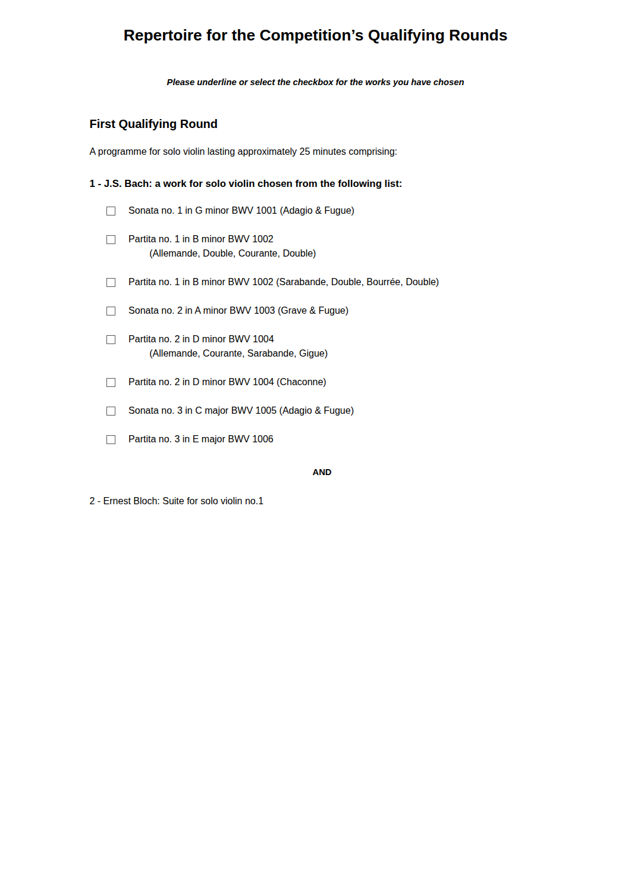Repertoire for the Competition’s Qualifying Rounds
Please underline or select the checkbox for the works you have chosen
First Qualifying Round
A programme for solo violin lasting approximately 25 minutes comprising:
1 - J.S. Bach: a work for solo violin chosen from the following list:
Sonata no. 1 in G minor BWV 1001 (Adagio & Fugue)
Partita no. 1 in B minor BWV 1002 (Allemande, Double, Courante, Double)
Partita no. 1 in B minor BWV 1002 (Sarabande, Double, Bourrée, Double)
Sonata no. 2 in A minor BWV 1003 (Grave & Fugue)
Partita no. 2 in D minor BWV 1004 (Allemande, Courante, Sarabande, Gigue)
Partita no. 2 in D minor BWV 1004 (Chaconne)
Sonata no. 3 in C major BWV 1005 (Adagio & Fugue)
Partita no. 3 in E major BWV 1006
AND
2 - Ernest Bloch: Suite for solo violin no.1